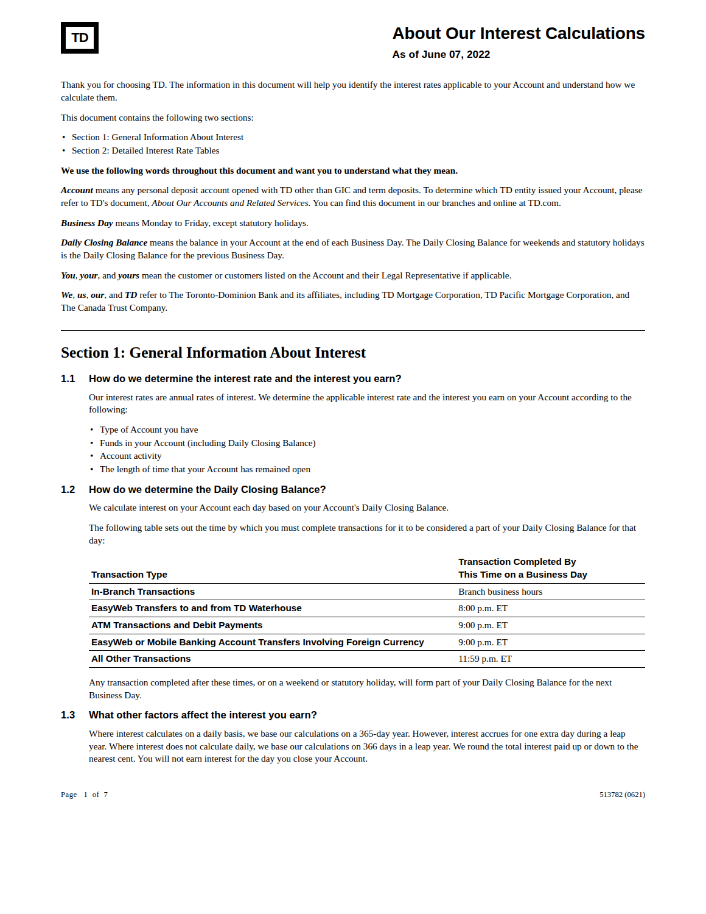About Our Interest Calculations
As of June 07, 2022
Thank you for choosing TD. The information in this document will help you identify the interest rates applicable to your Account and understand how we calculate them.
This document contains the following two sections:
Section 1: General Information About Interest
Section 2: Detailed Interest Rate Tables
We use the following words throughout this document and want you to understand what they mean.
Account means any personal deposit account opened with TD other than GIC and term deposits. To determine which TD entity issued your Account, please refer to TD's document, About Our Accounts and Related Services. You can find this document in our branches and online at TD.com.
Business Day means Monday to Friday, except statutory holidays.
Daily Closing Balance means the balance in your Account at the end of each Business Day. The Daily Closing Balance for weekends and statutory holidays is the Daily Closing Balance for the previous Business Day.
You, your, and yours mean the customer or customers listed on the Account and their Legal Representative if applicable.
We, us, our, and TD refer to The Toronto-Dominion Bank and its affiliates, including TD Mortgage Corporation, TD Pacific Mortgage Corporation, and The Canada Trust Company.
Section 1: General Information About Interest
1.1 How do we determine the interest rate and the interest you earn?
Our interest rates are annual rates of interest. We determine the applicable interest rate and the interest you earn on your Account according to the following:
Type of Account you have
Funds in your Account (including Daily Closing Balance)
Account activity
The length of time that your Account has remained open
1.2 How do we determine the Daily Closing Balance?
We calculate interest on your Account each day based on your Account's Daily Closing Balance.
The following table sets out the time by which you must complete transactions for it to be considered a part of your Daily Closing Balance for that day:
| Transaction Type | Transaction Completed By This Time on a Business Day |
| --- | --- |
| In-Branch Transactions | Branch business hours |
| EasyWeb Transfers to and from TD Waterhouse | 8:00 p.m. ET |
| ATM Transactions and Debit Payments | 9:00 p.m. ET |
| EasyWeb or Mobile Banking Account Transfers Involving Foreign Currency | 9:00 p.m. ET |
| All Other Transactions | 11:59 p.m. ET |
Any transaction completed after these times, or on a weekend or statutory holiday, will form part of your Daily Closing Balance for the next Business Day.
1.3 What other factors affect the interest you earn?
Where interest calculates on a daily basis, we base our calculations on a 365-day year. However, interest accrues for one extra day during a leap year. Where interest does not calculate daily, we base our calculations on 366 days in a leap year. We round the total interest paid up or down to the nearest cent. You will not earn interest for the day you close your Account.
Page 1 of 7
513782 (0621)